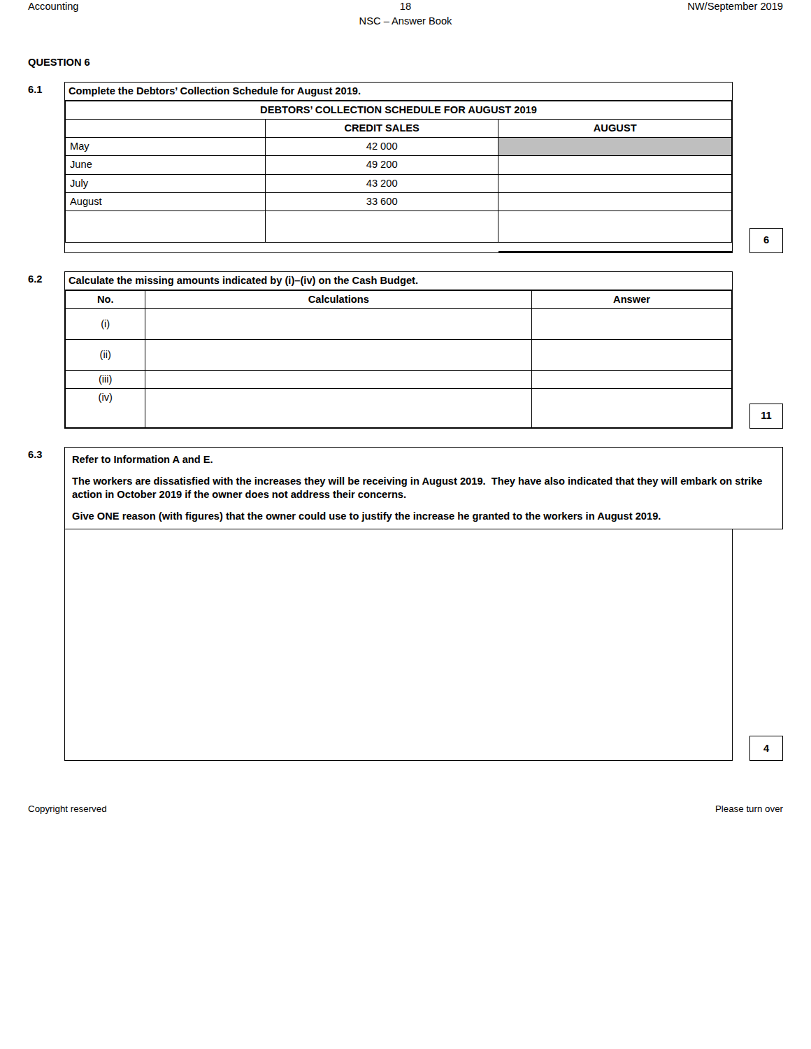Accounting
18
NW/September 2019
NSC – Answer Book
QUESTION 6
6.1
| Complete the Debtors’ Collection Schedule for August 2019. |
| / DEBTORS’ COLLECTION SCHEDULE FOR AUGUST 2019 / / --- / / / CREDIT SALES / AUGUST / / May / 42 000 / / / June / 49 200 / / / July / 43 200 / / / August / 33 600 / / |
6
6.2
| Calculate the missing amounts indicated by (i)–(iv) on the Cash Budget. |
| / No. / Calculations / Answer / / --- / --- / --- / / (i) / / / / (ii) / / / / (iii) / / / / (iv) / / / |
11
6.3
Refer to Information A and E.
The workers are dissatisfied with the increases they will be receiving in August 2019. They have also indicated that they will embark on strike action in October 2019 if the owner does not address their concerns.
Give ONE reason (with figures) that the owner could use to justify the increase he granted to the workers in August 2019.
4
Copyright reserved
Please turn over